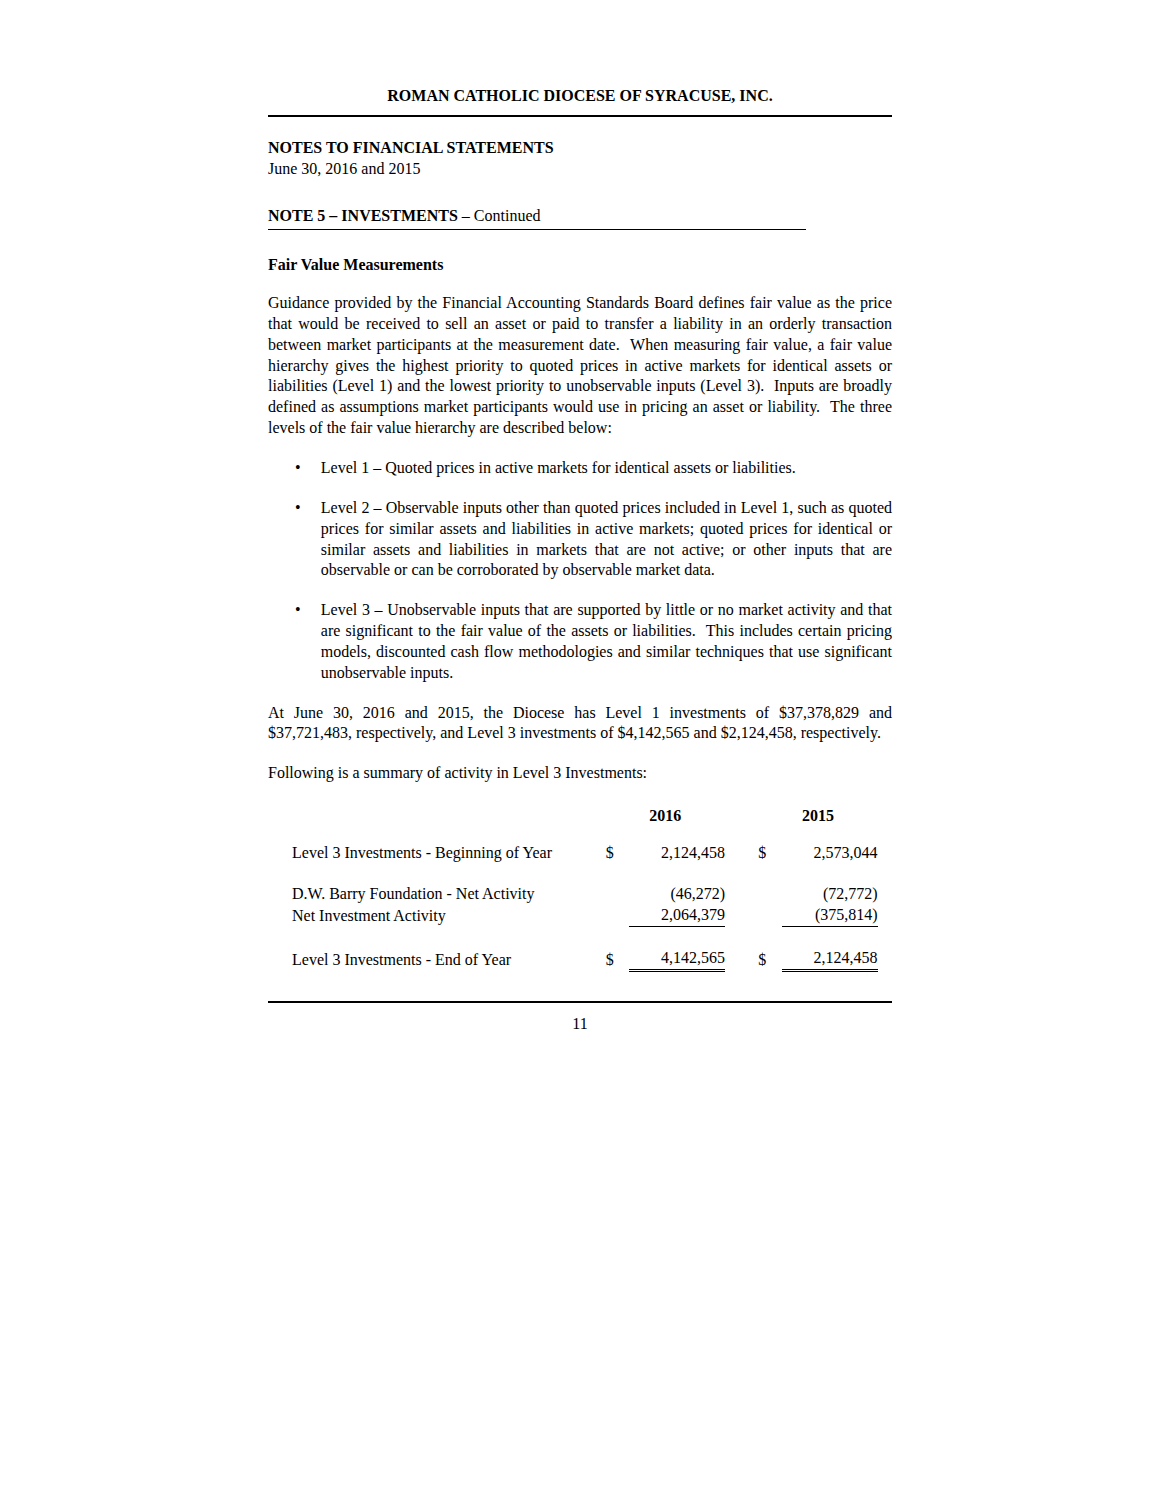ROMAN CATHOLIC DIOCESE OF SYRACUSE, INC.
NOTES TO FINANCIAL STATEMENTS
June 30, 2016 and 2015
NOTE 5 – INVESTMENTS – Continued
Fair Value Measurements
Guidance provided by the Financial Accounting Standards Board defines fair value as the price that would be received to sell an asset or paid to transfer a liability in an orderly transaction between market participants at the measurement date. When measuring fair value, a fair value hierarchy gives the highest priority to quoted prices in active markets for identical assets or liabilities (Level 1) and the lowest priority to unobservable inputs (Level 3). Inputs are broadly defined as assumptions market participants would use in pricing an asset or liability. The three levels of the fair value hierarchy are described below:
Level 1 – Quoted prices in active markets for identical assets or liabilities.
Level 2 – Observable inputs other than quoted prices included in Level 1, such as quoted prices for similar assets and liabilities in active markets; quoted prices for identical or similar assets and liabilities in markets that are not active; or other inputs that are observable or can be corroborated by observable market data.
Level 3 – Unobservable inputs that are supported by little or no market activity and that are significant to the fair value of the assets or liabilities. This includes certain pricing models, discounted cash flow methodologies and similar techniques that use significant unobservable inputs.
At June 30, 2016 and 2015, the Diocese has Level 1 investments of $37,378,829 and $37,721,483, respectively, and Level 3 investments of $4,142,565 and $2,124,458, respectively.
Following is a summary of activity in Level 3 Investments:
| | 2016 | | 2015 |
| Level 3 Investments - Beginning of Year | $ | 2,124,458 | | $ | 2,573,044 |
| D.W. Barry Foundation - Net Activity | | (46,272) | | | (72,772) |
| Net Investment Activity | | 2,064,379 | | | (375,814) |
| Level 3 Investments - End of Year | $ | 4,142,565 | | $ | 2,124,458 |
11